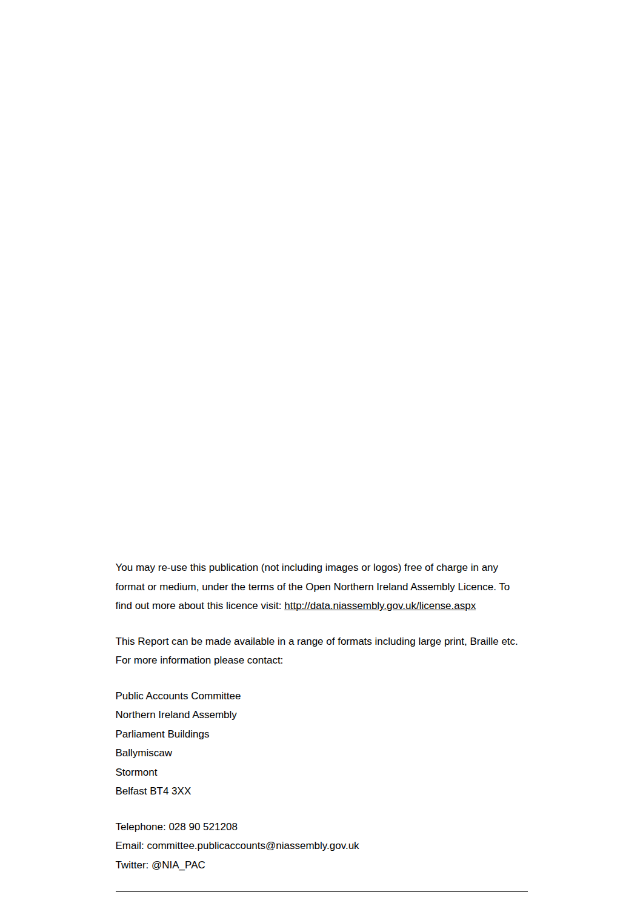You may re-use this publication (not including images or logos) free of charge in any format or medium, under the terms of the Open Northern Ireland Assembly Licence. To find out more about this licence visit: http://data.niassembly.gov.uk/license.aspx
This Report can be made available in a range of formats including large print, Braille etc. For more information please contact:
Public Accounts Committee
Northern Ireland Assembly
Parliament Buildings
Ballymiscaw
Stormont
Belfast BT4 3XX
Telephone: 028 90 521208
Email: committee.publicaccounts@niassembly.gov.uk
Twitter: @NIA_PAC